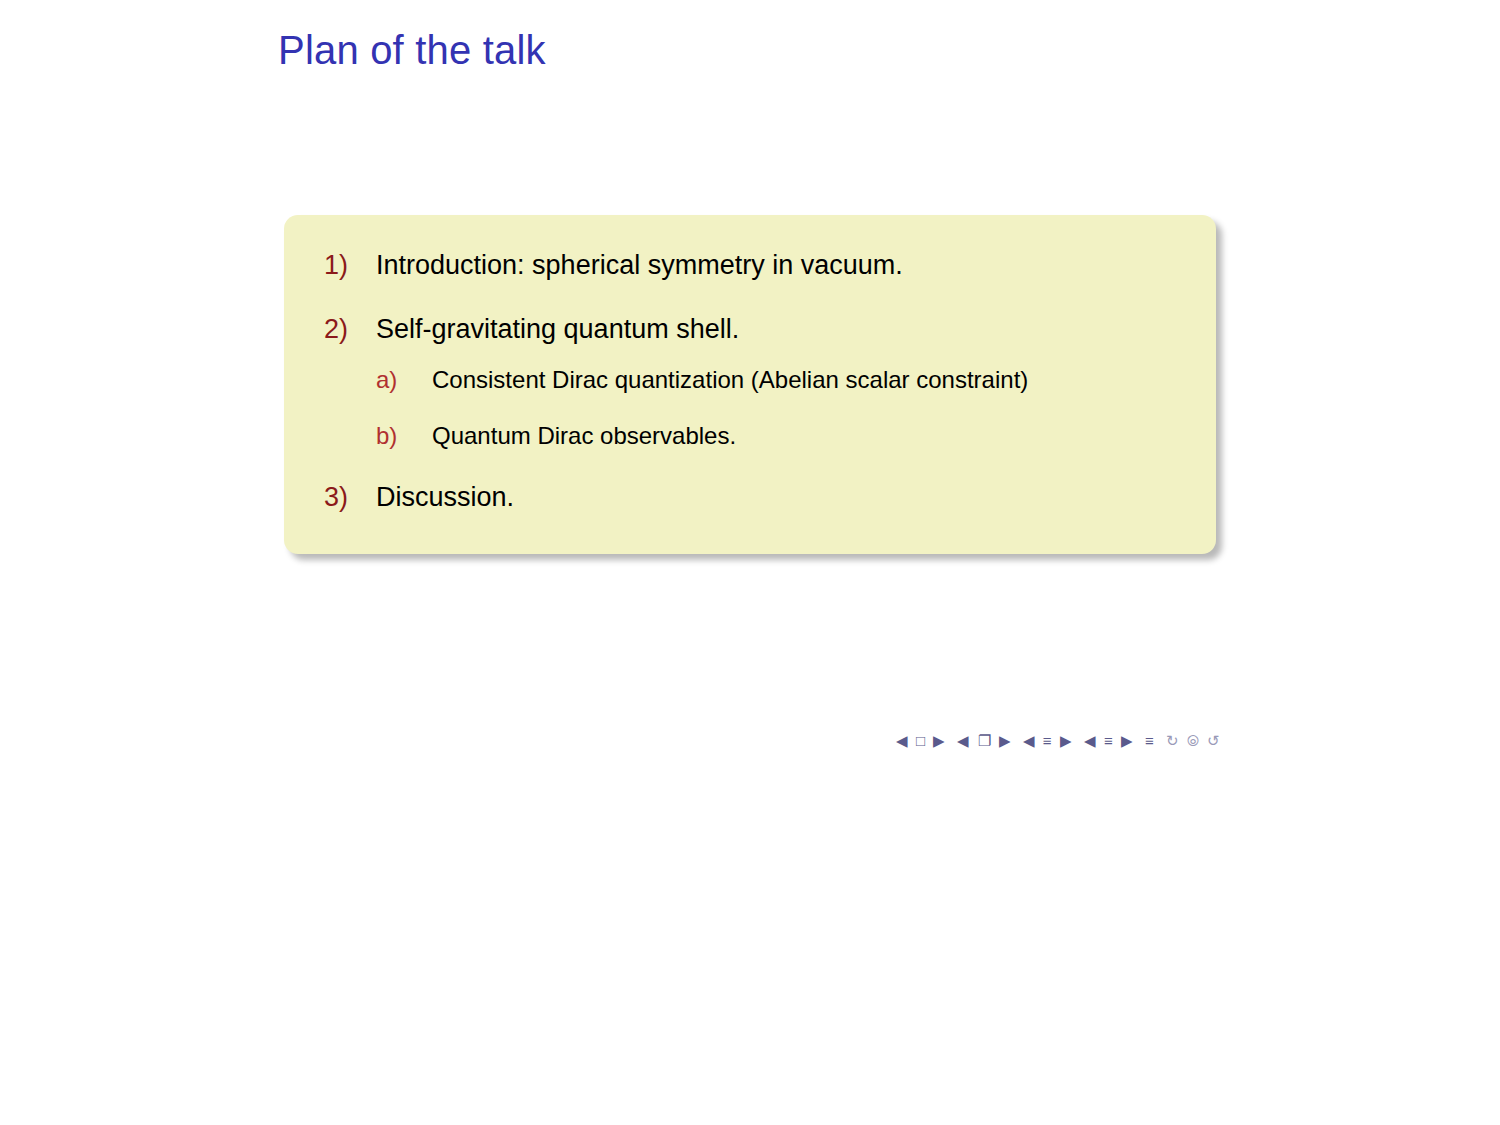Plan of the talk
1) Introduction: spherical symmetry in vacuum.
2) Self-gravitating quantum shell.
a) Consistent Dirac quantization (Abelian scalar constraint)
b) Quantum Dirac observables.
3) Discussion.
◀ □ ▶ ◀ ❐ ▶ ◀ ≡ ▶ ◀ ≡ ▶ ≡ ↻ ⦾ ↺